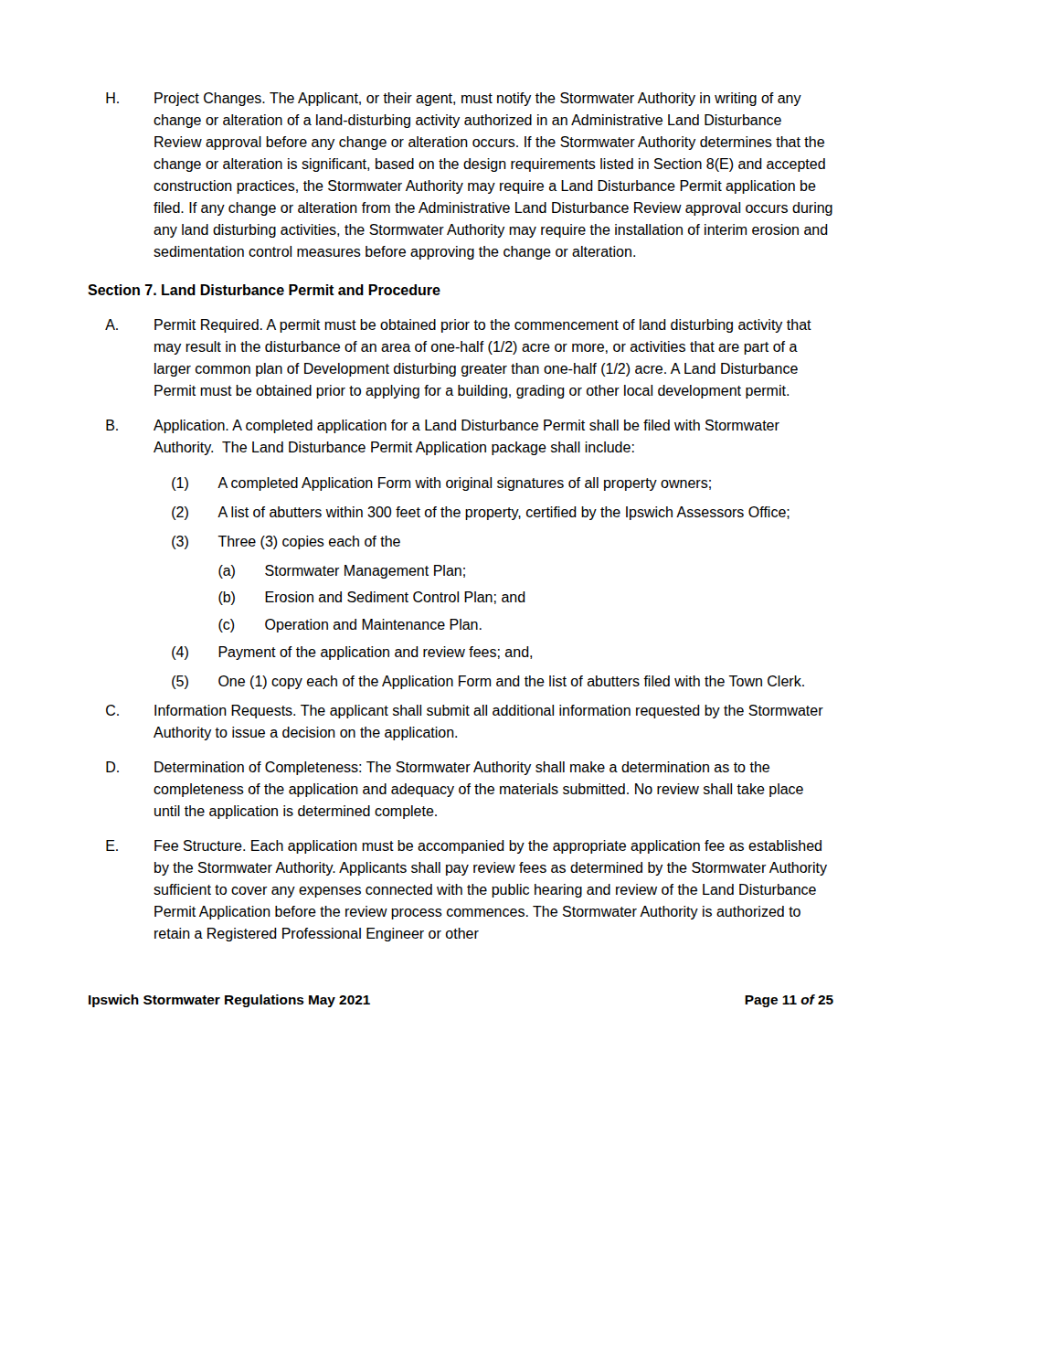H.
Project Changes. The Applicant, or their agent, must notify the Stormwater Authority in writing of any change or alteration of a land-disturbing activity authorized in an Administrative Land Disturbance Review approval before any change or alteration occurs. If the Stormwater Authority determines that the change or alteration is significant, based on the design requirements listed in Section 8(E) and accepted construction practices, the Stormwater Authority may require a Land Disturbance Permit application be filed. If any change or alteration from the Administrative Land Disturbance Review approval occurs during any land disturbing activities, the Stormwater Authority may require the installation of interim erosion and sedimentation control measures before approving the change or alteration.
Section 7. Land Disturbance Permit and Procedure
A.
Permit Required. A permit must be obtained prior to the commencement of land disturbing activity that may result in the disturbance of an area of one-half (1/2) acre or more, or activities that are part of a larger common plan of Development disturbing greater than one-half (1/2) acre. A Land Disturbance Permit must be obtained prior to applying for a building, grading or other local development permit.
B.
Application. A completed application for a Land Disturbance Permit shall be filed with Stormwater Authority. The Land Disturbance Permit Application package shall include:
(1)
A completed Application Form with original signatures of all property owners;
(2)
A list of abutters within 300 feet of the property, certified by the Ipswich Assessors Office;
(3)
Three (3) copies each of the
(a)
Stormwater Management Plan;
(b)
Erosion and Sediment Control Plan; and
(c)
Operation and Maintenance Plan.
(4)
Payment of the application and review fees; and,
(5)
One (1) copy each of the Application Form and the list of abutters filed with the Town Clerk.
C.
Information Requests. The applicant shall submit all additional information requested by the Stormwater Authority to issue a decision on the application.
D.
Determination of Completeness: The Stormwater Authority shall make a determination as to the completeness of the application and adequacy of the materials submitted. No review shall take place until the application is determined complete.
E.
Fee Structure. Each application must be accompanied by the appropriate application fee as established by the Stormwater Authority. Applicants shall pay review fees as determined by the Stormwater Authority sufficient to cover any expenses connected with the public hearing and review of the Land Disturbance Permit Application before the review process commences. The Stormwater Authority is authorized to retain a Registered Professional Engineer or other
Ipswich Stormwater Regulations May 2021
Page 11 of 25